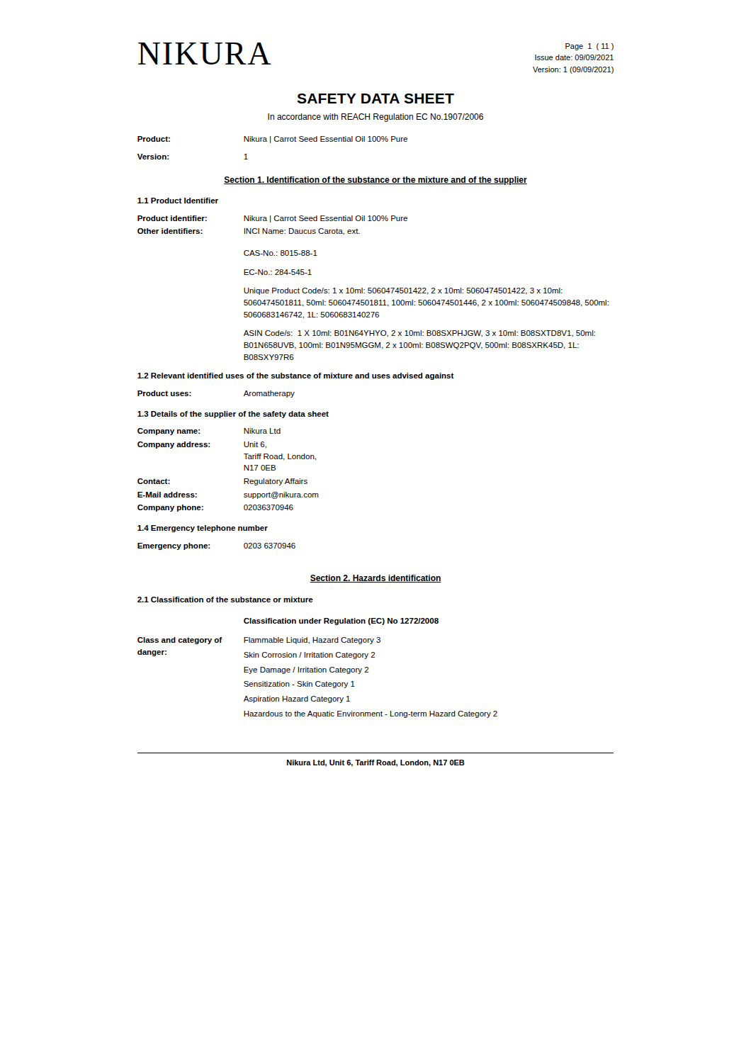NIKURA
Page 1 ( 11 )
Issue date: 09/09/2021
Version: 1 (09/09/2021)
SAFETY DATA SHEET
In accordance with REACH Regulation EC No.1907/2006
Product:
Nikura | Carrot Seed Essential Oil 100% Pure
Version:
1
Section 1. Identification of the substance or the mixture and of the supplier
1.1 Product Identifier
Product identifier:
Nikura | Carrot Seed Essential Oil 100% Pure
Other identifiers:
INCI Name: Daucus Carota, ext.
CAS-No.: 8015-88-1
EC-No.: 284-545-1
Unique Product Code/s: 1 x 10ml: 5060474501422, 2 x 10ml: 5060474501422, 3 x 10ml: 5060474501811, 50ml: 5060474501811, 100ml: 5060474501446, 2 x 100ml: 5060474509848, 500ml: 5060683146742, 1L: 5060683140276
ASIN Code/s: 1 X 10ml: B01N64YHYO, 2 x 10ml: B08SXPHJGW, 3 x 10ml: B08SXTD8V1, 50ml: B01N658UVB, 100ml: B01N95MGGM, 2 x 100ml: B08SWQ2PQV, 500ml: B08SXRK45D, 1L: B08SXY97R6
1.2 Relevant identified uses of the substance of mixture and uses advised against
Product uses:
Aromatherapy
1.3 Details of the supplier of the safety data sheet
Company name:
Nikura Ltd
Company address:
Unit 6,
Tariff Road, London,
N17 0EB
Contact:
Regulatory Affairs
E-Mail address:
support@nikura.com
Company phone:
02036370946
1.4 Emergency telephone number
Emergency phone:
0203 6370946
Section 2. Hazards identification
2.1 Classification of the substance or mixture
Classification under Regulation (EC) No 1272/2008
Class and category of danger:
Flammable Liquid, Hazard Category 3
Skin Corrosion / Irritation Category 2
Eye Damage / Irritation Category 2
Sensitization - Skin Category 1
Aspiration Hazard Category 1
Hazardous to the Aquatic Environment - Long-term Hazard Category 2
Nikura Ltd, Unit 6, Tariff Road, London, N17 0EB